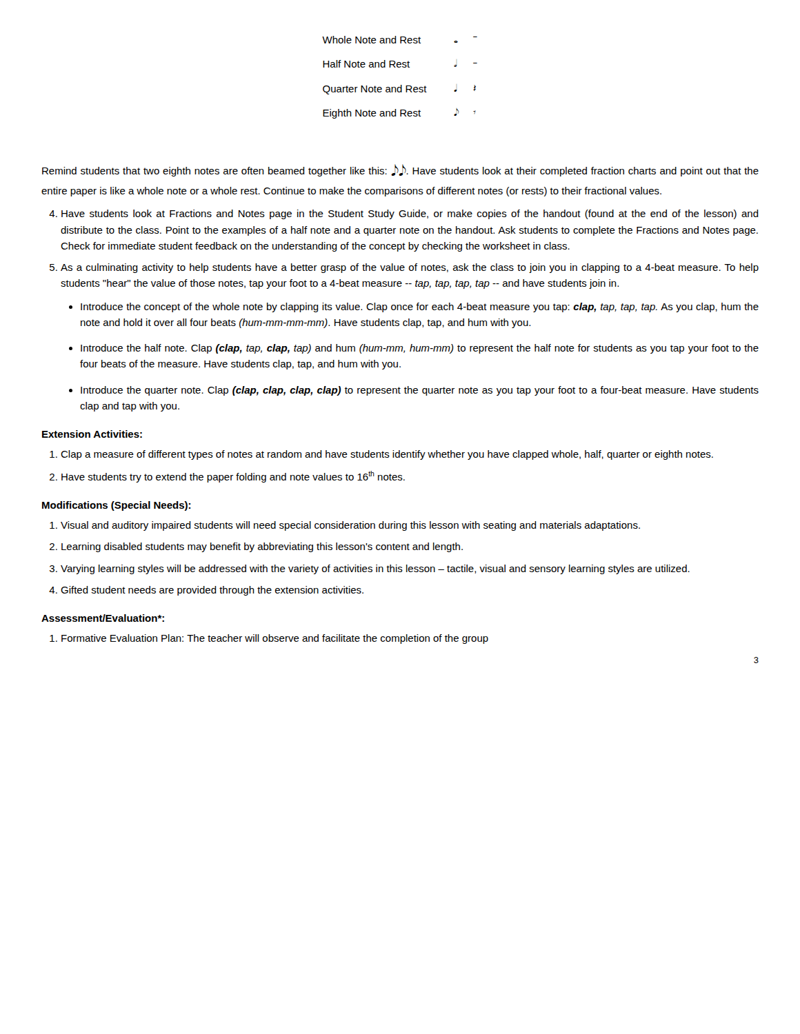| Whole Note and Rest | 𝅝 | 𝄻 |
| Half Note and Rest | 𝅗𝅥 | 𝄼 |
| Quarter Note and Rest | 𝅘𝅥 | 𝄽 |
| Eighth Note and Rest | 𝅘𝅥𝅮 | 𝄾 |
Remind students that two eighth notes are often beamed together like this: 𝅘𝅥𝅮𝅘𝅥𝅮. Have students look at their completed fraction charts and point out that the entire paper is like a whole note or a whole rest. Continue to make the comparisons of different notes (or rests) to their fractional values.
Have students look at Fractions and Notes page in the Student Study Guide, or make copies of the handout (found at the end of the lesson) and distribute to the class. Point to the examples of a half note and a quarter note on the handout. Ask students to complete the Fractions and Notes page. Check for immediate student feedback on the understanding of the concept by checking the worksheet in class.
As a culminating activity to help students have a better grasp of the value of notes, ask the class to join you in clapping to a 4-beat measure. To help students "hear" the value of those notes, tap your foot to a 4-beat measure -- tap, tap, tap, tap -- and have students join in.
Introduce the concept of the whole note by clapping its value. Clap once for each 4-beat measure you tap: clap, tap, tap, tap. As you clap, hum the note and hold it over all four beats (hum-mm-mm-mm). Have students clap, tap, and hum with you.
Introduce the half note. Clap (clap, tap, clap, tap) and hum (hum-mm, hum-mm) to represent the half note for students as you tap your foot to the four beats of the measure. Have students clap, tap, and hum with you.
Introduce the quarter note. Clap (clap, clap, clap, clap) to represent the quarter note as you tap your foot to a four-beat measure. Have students clap and tap with you.
Extension Activities:
Clap a measure of different types of notes at random and have students identify whether you have clapped whole, half, quarter or eighth notes.
Have students try to extend the paper folding and note values to 16th notes.
Modifications (Special Needs):
Visual and auditory impaired students will need special consideration during this lesson with seating and materials adaptations.
Learning disabled students may benefit by abbreviating this lesson's content and length.
Varying learning styles will be addressed with the variety of activities in this lesson – tactile, visual and sensory learning styles are utilized.
Gifted student needs are provided through the extension activities.
Assessment/Evaluation*:
Formative Evaluation Plan: The teacher will observe and facilitate the completion of the group
3